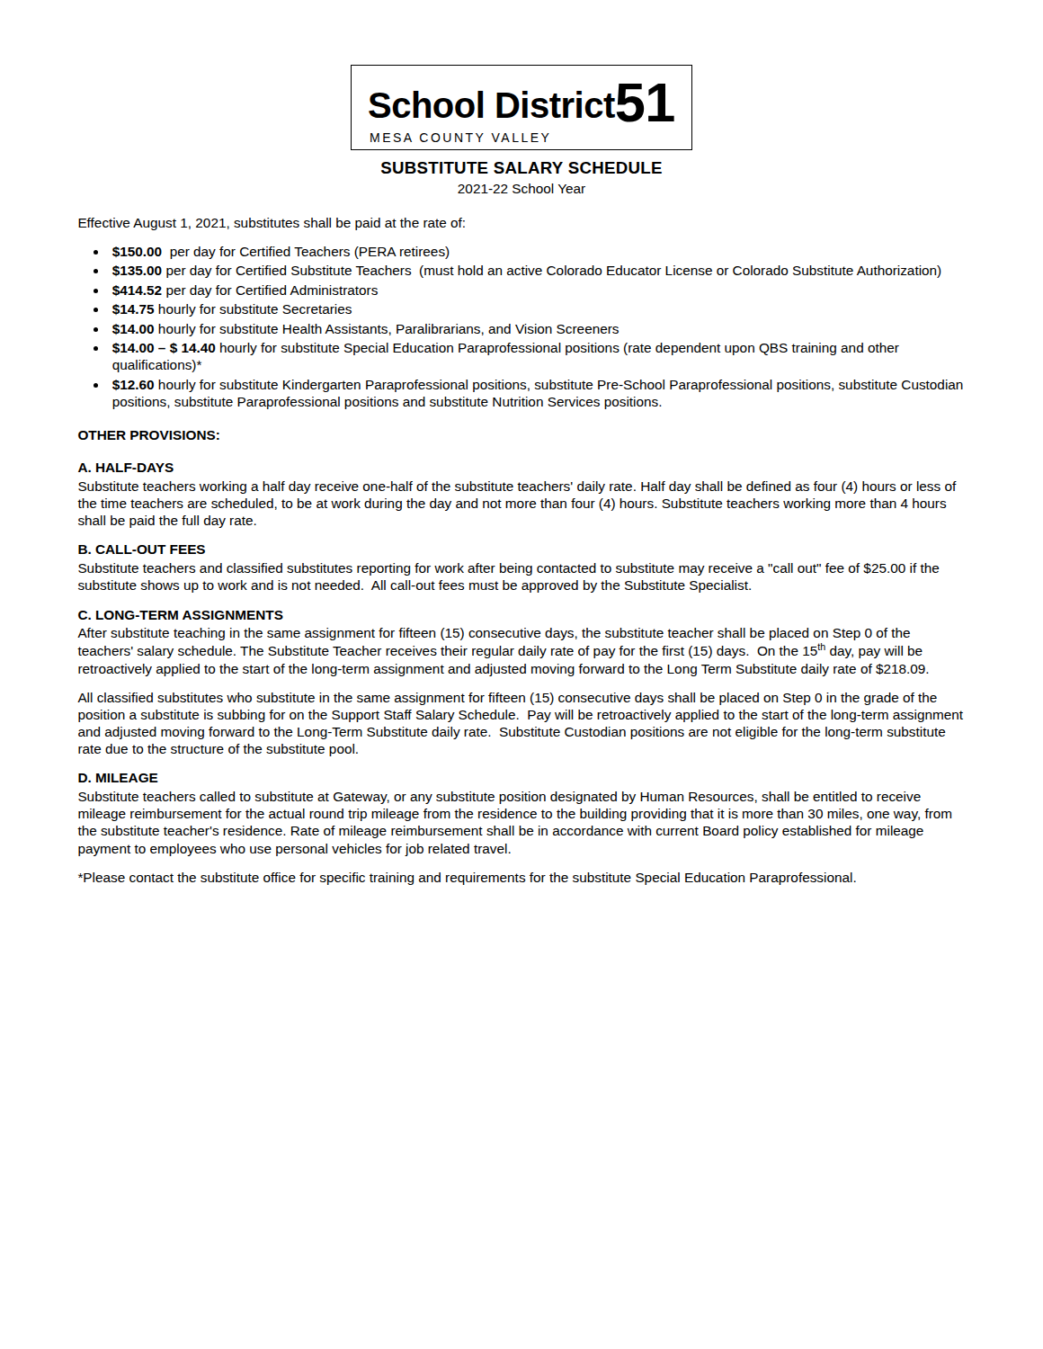School District51
MESA COUNTY VALLEY
SUBSTITUTE SALARY SCHEDULE
2021-22 School Year
Effective August 1, 2021, substitutes shall be paid at the rate of:
$150.00 per day for Certified Teachers (PERA retirees)
$135.00 per day for Certified Substitute Teachers (must hold an active Colorado Educator License or Colorado Substitute Authorization)
$414.52 per day for Certified Administrators
$14.75 hourly for substitute Secretaries
$14.00 hourly for substitute Health Assistants, Paralibrarians, and Vision Screeners
$14.00 – $ 14.40 hourly for substitute Special Education Paraprofessional positions (rate dependent upon QBS training and other qualifications)*
$12.60 hourly for substitute Kindergarten Paraprofessional positions, substitute Pre-School Paraprofessional positions, substitute Custodian positions, substitute Paraprofessional positions and substitute Nutrition Services positions.
OTHER PROVISIONS:
A. HALF-DAYS
Substitute teachers working a half day receive one-half of the substitute teachers' daily rate. Half day shall be defined as four (4) hours or less of the time teachers are scheduled, to be at work during the day and not more than four (4) hours. Substitute teachers working more than 4 hours shall be paid the full day rate.
B. CALL-OUT FEES
Substitute teachers and classified substitutes reporting for work after being contacted to substitute may receive a "call out" fee of $25.00 if the substitute shows up to work and is not needed. All call-out fees must be approved by the Substitute Specialist.
C. LONG-TERM ASSIGNMENTS
After substitute teaching in the same assignment for fifteen (15) consecutive days, the substitute teacher shall be placed on Step 0 of the teachers' salary schedule. The Substitute Teacher receives their regular daily rate of pay for the first (15) days. On the 15th day, pay will be retroactively applied to the start of the long-term assignment and adjusted moving forward to the Long Term Substitute daily rate of $218.09.
All classified substitutes who substitute in the same assignment for fifteen (15) consecutive days shall be placed on Step 0 in the grade of the position a substitute is subbing for on the Support Staff Salary Schedule. Pay will be retroactively applied to the start of the long-term assignment and adjusted moving forward to the Long-Term Substitute daily rate. Substitute Custodian positions are not eligible for the long-term substitute rate due to the structure of the substitute pool.
D. MILEAGE
Substitute teachers called to substitute at Gateway, or any substitute position designated by Human Resources, shall be entitled to receive mileage reimbursement for the actual round trip mileage from the residence to the building providing that it is more than 30 miles, one way, from the substitute teacher's residence. Rate of mileage reimbursement shall be in accordance with current Board policy established for mileage payment to employees who use personal vehicles for job related travel.
*Please contact the substitute office for specific training and requirements for the substitute Special Education Paraprofessional.